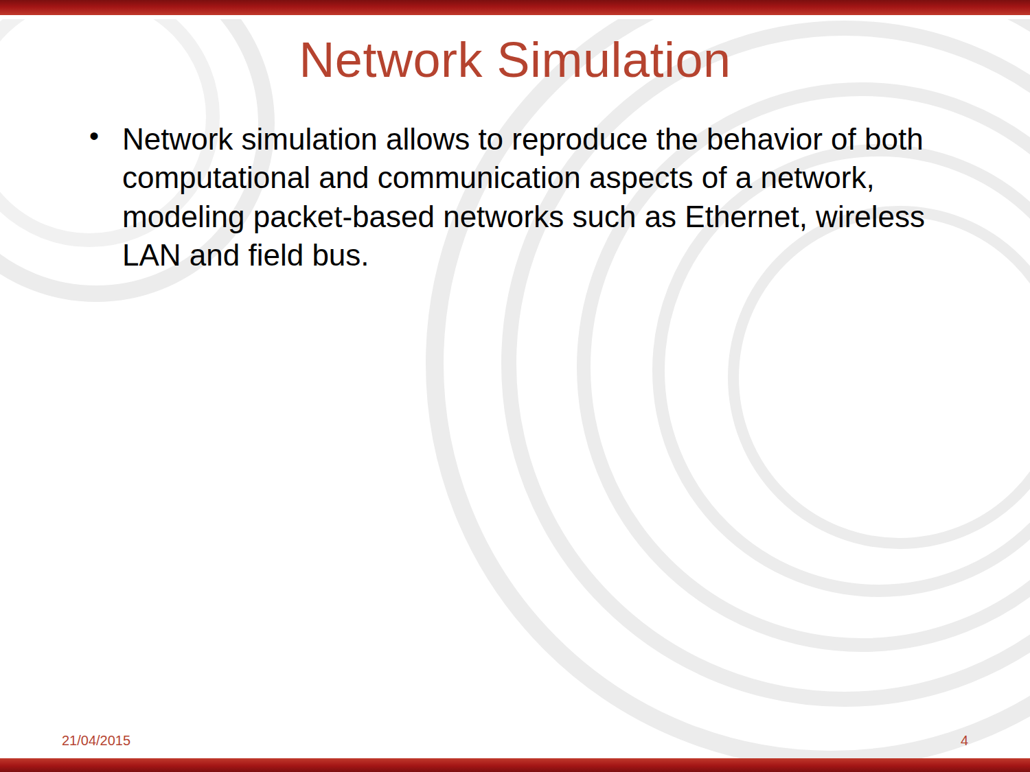Network Simulation
Network simulation allows to reproduce the behavior of both computational and communication aspects of a network, modeling packet-based networks such as Ethernet, wireless LAN and field bus.
21/04/2015
4